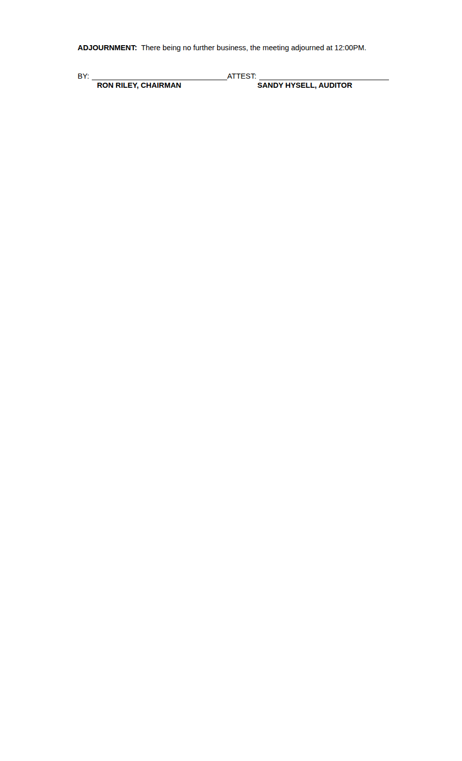ADJOURNMENT: There being no further business, the meeting adjourned at 12:00PM.
BY:
ATTEST:
RON RILEY, CHAIRMAN
SANDY HYSELL, AUDITOR